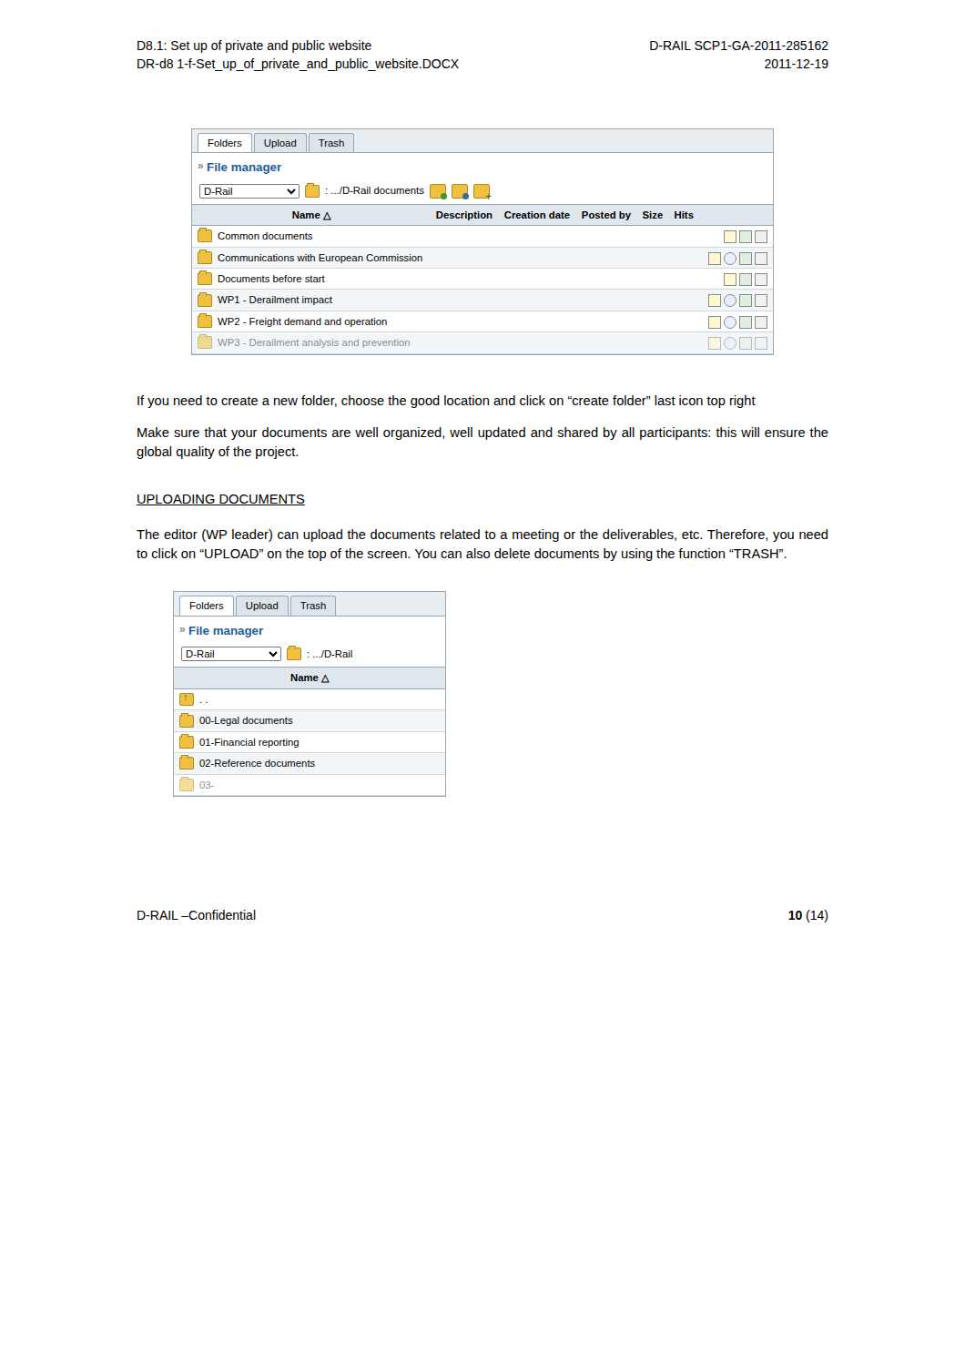D8.1: Set up of private and public website
DR-d8 1-f-Set_up_of_private_and_public_website.DOCX
D-RAIL SCP1-GA-2011-285162
2011-12-19
Folders
Upload
Trash
File manager
D-Rail : .../D-Rail documents
| Name △ | Description | Creation date | Posted by | Size | Hits | |
| --- | --- | --- | --- | --- | --- | --- |
| Common documents | | | | | | |
| Communications with European Commission | | | | | | |
| Documents before start | | | | | | |
| WP1 - Derailment impact | | | | | | |
| WP2 - Freight demand and operation | | | | | | |
| WP3 - Derailment analysis and prevention | | | | | | |
If you need to create a new folder, choose the good location and click on “create folder” last icon top right
Make sure that your documents are well organized, well updated and shared by all participants: this will ensure the global quality of the project.
UPLOADING DOCUMENTS
The editor (WP leader) can upload the documents related to a meeting or the deliverables, etc. Therefore, you need to click on “UPLOAD” on the top of the screen. You can also delete documents by using the function “TRASH”.
Folders
Upload
Trash
File manager
D-Rail : .../D-Rail
| Name △ |
| --- |
| . . |
| 00-Legal documents |
| 01-Financial reporting |
| 02-Reference documents |
| 03- |
D-RAIL –Confidential
10 (14)